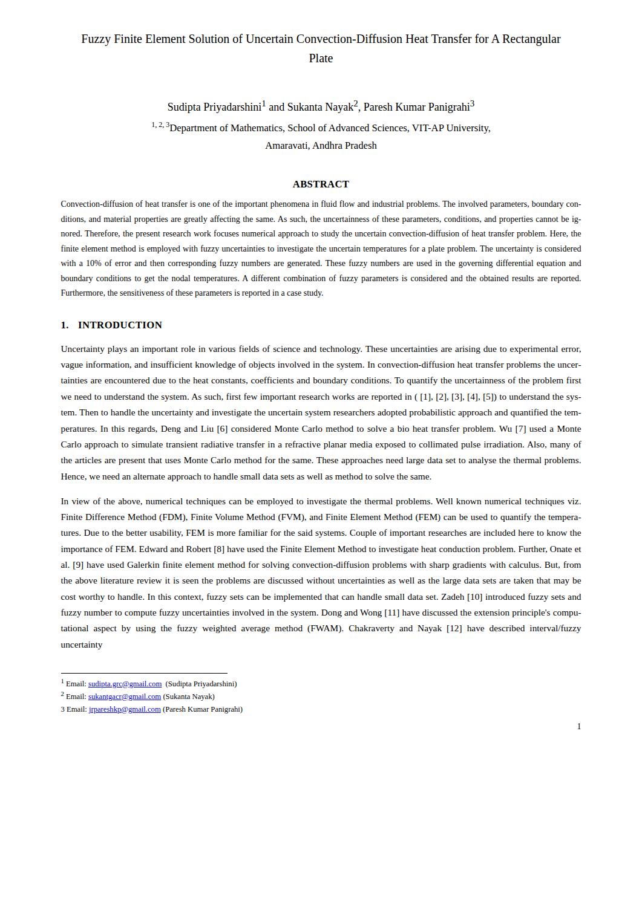Fuzzy Finite Element Solution of Uncertain Convection-Diffusion Heat Transfer for A Rectangular Plate
Sudipta Priyadarshini1 and Sukanta Nayak2, Paresh Kumar Panigrahi3
1, 2, 3Department of Mathematics, School of Advanced Sciences, VIT-AP University,
Amaravati, Andhra Pradesh
ABSTRACT
Convection-diffusion of heat transfer is one of the important phenomena in fluid flow and industrial problems. The involved parameters, boundary conditions, and material properties are greatly affecting the same. As such, the uncertainness of these parameters, conditions, and properties cannot be ignored. Therefore, the present research work focuses numerical approach to study the uncertain convection-diffusion of heat transfer problem. Here, the finite element method is employed with fuzzy uncertainties to investigate the uncertain temperatures for a plate problem. The uncertainty is considered with a 10% of error and then corresponding fuzzy numbers are generated. These fuzzy numbers are used in the governing differential equation and boundary conditions to get the nodal temperatures. A different combination of fuzzy parameters is considered and the obtained results are reported. Furthermore, the sensitiveness of these parameters is reported in a case study.
1. INTRODUCTION
Uncertainty plays an important role in various fields of science and technology. These uncertainties are arising due to experimental error, vague information, and insufficient knowledge of objects involved in the system. In convection-diffusion heat transfer problems the uncertainties are encountered due to the heat constants, coefficients and boundary conditions. To quantify the uncertainness of the problem first we need to understand the system. As such, first few important research works are reported in ( [1], [2], [3], [4], [5]) to understand the system. Then to handle the uncertainty and investigate the uncertain system researchers adopted probabilistic approach and quantified the temperatures. In this regards, Deng and Liu [6] considered Monte Carlo method to solve a bio heat transfer problem. Wu [7] used a Monte Carlo approach to simulate transient radiative transfer in a refractive planar media exposed to collimated pulse irradiation. Also, many of the articles are present that uses Monte Carlo method for the same. These approaches need large data set to analyse the thermal problems. Hence, we need an alternate approach to handle small data sets as well as method to solve the same.
In view of the above, numerical techniques can be employed to investigate the thermal problems. Well known numerical techniques viz. Finite Difference Method (FDM), Finite Volume Method (FVM), and Finite Element Method (FEM) can be used to quantify the temperatures. Due to the better usability, FEM is more familiar for the said systems. Couple of important researches are included here to know the importance of FEM. Edward and Robert [8] have used the Finite Element Method to investigate heat conduction problem. Further, Onate et al. [9] have used Galerkin finite element method for solving convection-diffusion problems with sharp gradients with calculus. But, from the above literature review it is seen the problems are discussed without uncertainties as well as the large data sets are taken that may be cost worthy to handle. In this context, fuzzy sets can be implemented that can handle small data set. Zadeh [10] introduced fuzzy sets and fuzzy number to compute fuzzy uncertainties involved in the system. Dong and Wong [11] have discussed the extension principle's computational aspect by using the fuzzy weighted average method (FWAM). Chakraverty and Nayak [12] have described interval/fuzzy uncertainty
1 Email: sudipta.grc@gmail.com (Sudipta Priyadarshini)
2 Email: sukantgacr@gmail.com (Sukanta Nayak)
3 Email: jrpareshkp@gmail.com (Paresh Kumar Panigrahi)
1